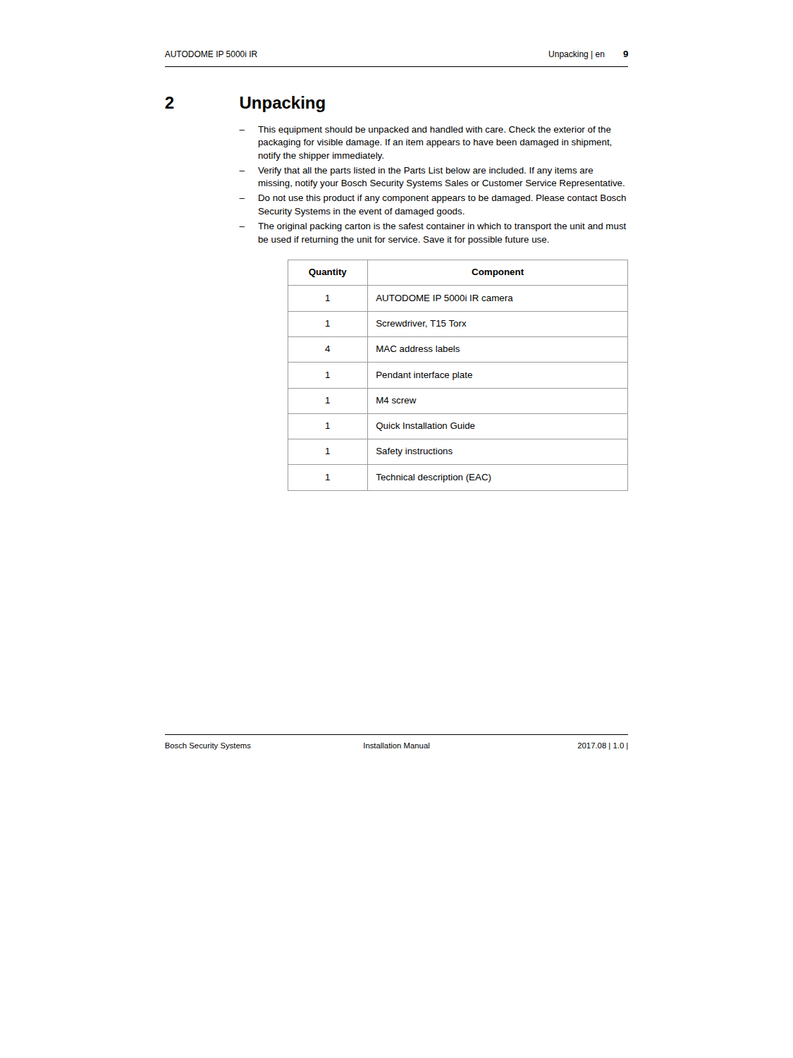AUTODOME IP 5000i IR
Unpacking | en 9
2
Unpacking
This equipment should be unpacked and handled with care. Check the exterior of the packaging for visible damage. If an item appears to have been damaged in shipment, notify the shipper immediately.
Verify that all the parts listed in the Parts List below are included. If any items are missing, notify your Bosch Security Systems Sales or Customer Service Representative.
Do not use this product if any component appears to be damaged. Please contact Bosch Security Systems in the event of damaged goods.
The original packing carton is the safest container in which to transport the unit and must be used if returning the unit for service. Save it for possible future use.
| Quantity | Component |
| --- | --- |
| 1 | AUTODOME IP 5000i IR camera |
| 1 | Screwdriver, T15 Torx |
| 4 | MAC address labels |
| 1 | Pendant interface plate |
| 1 | M4 screw |
| 1 | Quick Installation Guide |
| 1 | Safety instructions |
| 1 | Technical description (EAC) |
Bosch Security Systems
Installation Manual
2017.08 | 1.0 |